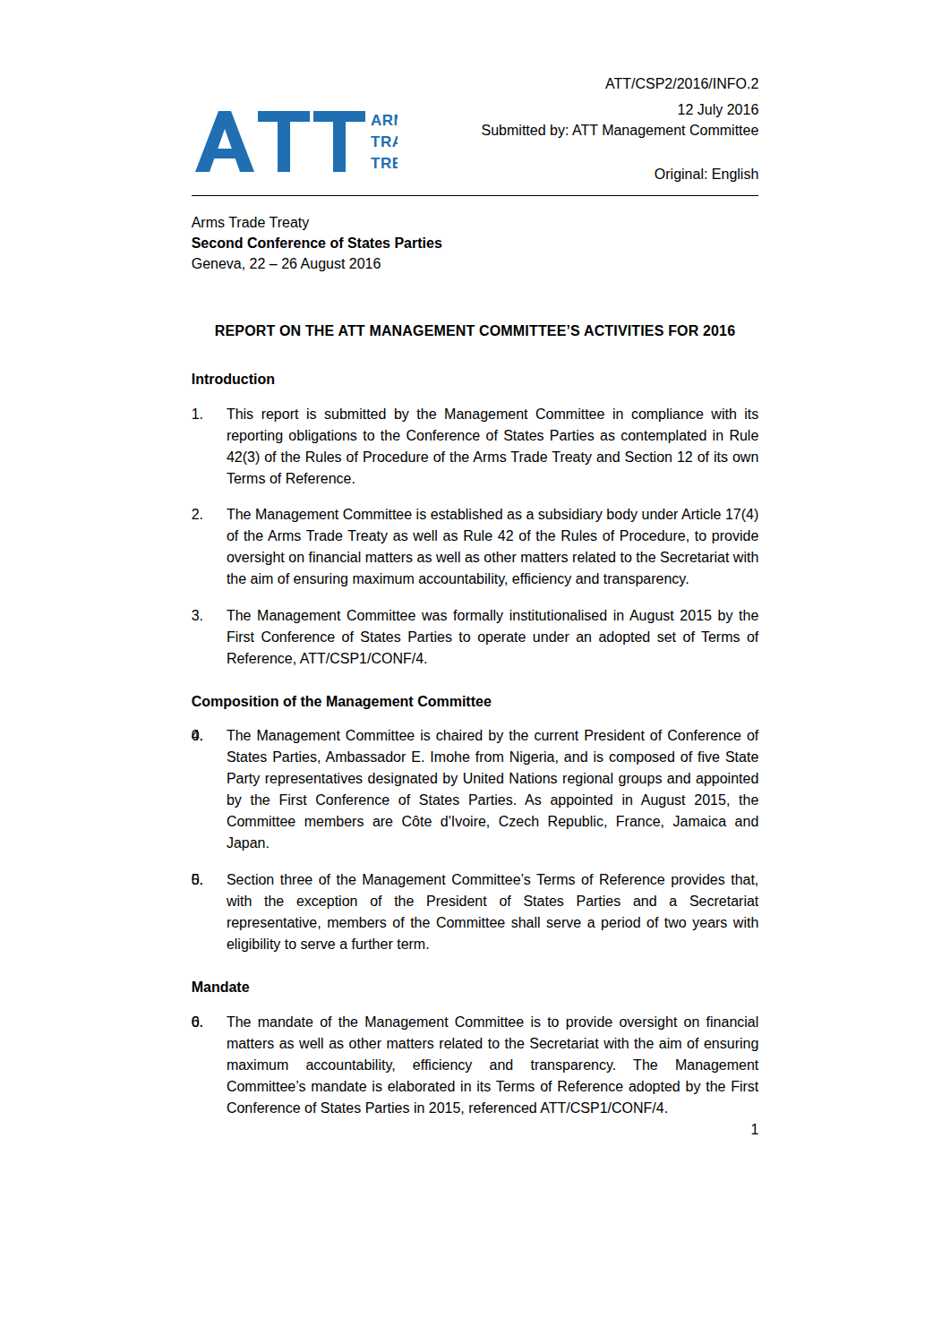ATT/CSP2/2016/INFO.2
ARMS TRADE TREATY
12 July 2016
Submitted by: ATT Management Committee
Original: English
Arms Trade Treaty
Second Conference of States Parties
Geneva, 22 – 26 August 2016
REPORT ON THE ATT MANAGEMENT COMMITTEE’S ACTIVITIES FOR 2016
Introduction
This report is submitted by the Management Committee in compliance with its reporting obligations to the Conference of States Parties as contemplated in Rule 42(3) of the Rules of Procedure of the Arms Trade Treaty and Section 12 of its own Terms of Reference.
The Management Committee is established as a subsidiary body under Article 17(4) of the Arms Trade Treaty as well as Rule 42 of the Rules of Procedure, to provide oversight on financial matters as well as other matters related to the Secretariat with the aim of ensuring maximum accountability, efficiency and transparency.
The Management Committee was formally institutionalised in August 2015 by the First Conference of States Parties to operate under an adopted set of Terms of Reference, ATT/CSP1/CONF/4.
Composition of the Management Committee
4. The Management Committee is chaired by the current President of Conference of States Parties, Ambassador E. Imohe from Nigeria, and is composed of five State Party representatives designated by United Nations regional groups and appointed by the First Conference of States Parties. As appointed in August 2015, the Committee members are Côte d'Ivoire, Czech Republic, France, Jamaica and Japan.
5. Section three of the Management Committee’s Terms of Reference provides that, with the exception of the President of States Parties and a Secretariat representative, members of the Committee shall serve a period of two years with eligibility to serve a further term.
Mandate
6. The mandate of the Management Committee is to provide oversight on financial matters as well as other matters related to the Secretariat with the aim of ensuring maximum accountability, efficiency and transparency. The Management Committee’s mandate is elaborated in its Terms of Reference adopted by the First Conference of States Parties in 2015, referenced ATT/CSP1/CONF/4.
1